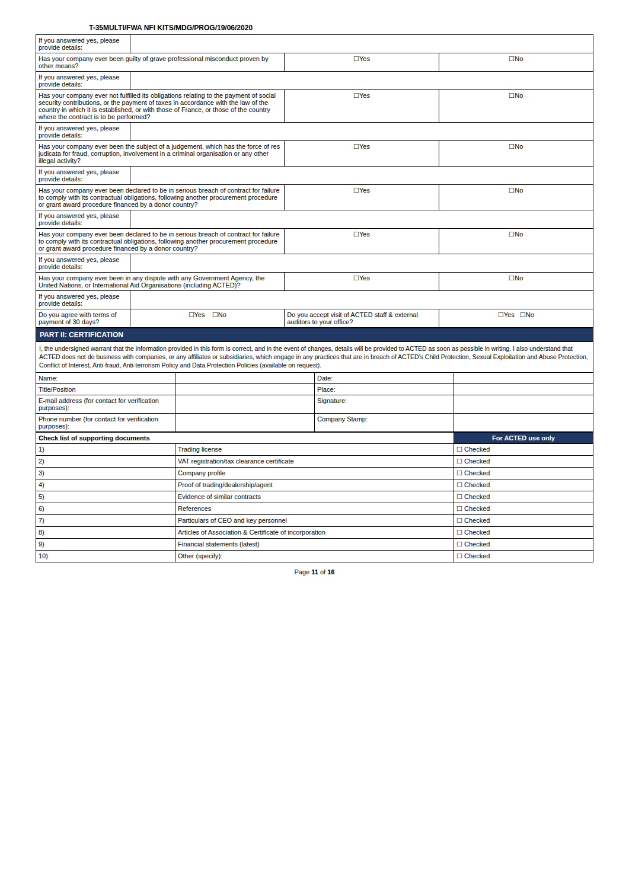T-35MULTI/FWA NFI KITS/MDG/PROG/19/06/2020
| If you answered yes, please provide details: | |
| Has your company ever been guilty of grave professional misconduct proven by other means? | ☐Yes | ☐No |
| If you answered yes, please provide details: | |
| Has your company ever not fulfilled its obligations relating to the payment of social security contributions, or the payment of taxes in accordance with the law of the country in which it is established, or with those of France, or those of the country where the contract is to be performed? | ☐Yes | ☐No |
| If you answered yes, please provide details: | |
| Has your company ever been the subject of a judgement, which has the force of res judicata for fraud, corruption, involvement in a criminal organisation or any other illegal activity? | ☐Yes | ☐No |
| If you answered yes, please provide details: | |
| Has your company ever been declared to be in serious breach of contract for failure to comply with its contractual obligations, following another procurement procedure or grant award procedure financed by a donor country? | ☐Yes | ☐No |
| If you answered yes, please provide details: | |
| Has your company ever been declared to be in serious breach of contract for failure to comply with its contractual obligations, following another procurement procedure or grant award procedure financed by a donor country? | ☐Yes | ☐No |
| If you answered yes, please provide details: | |
| Has your company ever been in any dispute with any Government Agency, the United Nations, or International Aid Organisations (including ACTED)? | ☐Yes | ☐No |
| If you answered yes, please provide details: | |
| Do you agree with terms of payment of 30 days? | ☐Yes ☐No | Do you accept visit of ACTED staff & external auditors to your office? | ☐Yes ☐No |
| PART II: CERTIFICATION |
| I, the undersigned warrant that the information provided in this form is correct, and in the event of changes, details will be provided to ACTED as soon as possible in writing. I also understand that ACTED does not do business with companies, or any affiliates or subsidiaries, which engage in any practices that are in breach of ACTED's Child Protection, Sexual Exploitation and Abuse Protection, Conflict of Interest, Anti-fraud, Anti-terrorism Policy and Data Protection Policies (available on request). |
| Name: | | Date: | |
| Title/Position | | Place: | |
| E-mail address (for contact for verification purposes): | | Signature: | |
| Phone number (for contact for verification purposes): | | Company Stamp: | |
| Check list of supporting documents | For ACTED use only |
| 1) | Trading license | ☐ Checked |
| 2) | VAT registration/tax clearance certificate | ☐ Checked |
| 3) | Company profile | ☐ Checked |
| 4) | Proof of trading/dealership/agent | ☐ Checked |
| 5) | Evidence of similar contracts | ☐ Checked |
| 6) | References | ☐ Checked |
| 7) | Particulars of CEO and key personnel | ☐ Checked |
| 8) | Articles of Association & Certificate of incorporation | ☐ Checked |
| 9) | Financial statements (latest) | ☐ Checked |
| 10) | Other (specify): | ☐ Checked |
Page 11 of 16